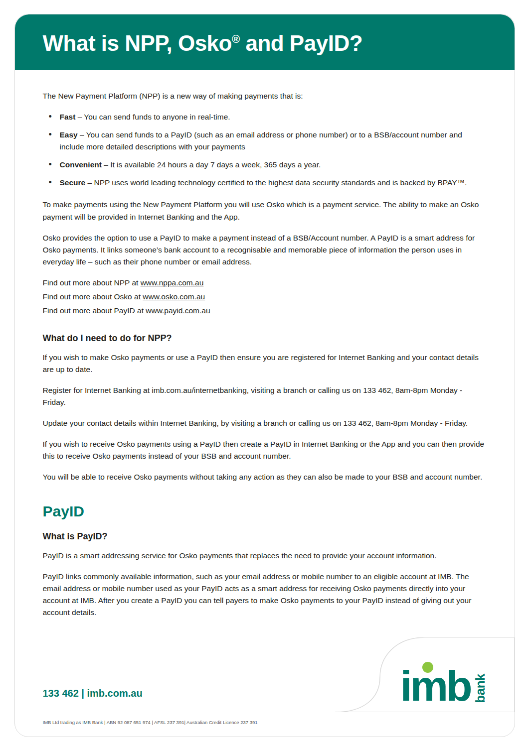What is NPP, Osko® and PayID?
The New Payment Platform (NPP) is a new way of making payments that is:
Fast – You can send funds to anyone in real-time.
Easy – You can send funds to a PayID (such as an email address or phone number) or to a BSB/account number and include more detailed descriptions with your payments
Convenient – It is available 24 hours a day 7 days a week, 365 days a year.
Secure – NPP uses world leading technology certified to the highest data security standards and is backed by BPAY™.
To make payments using the New Payment Platform you will use Osko which is a payment service. The ability to make an Osko payment will be provided in Internet Banking and the App.
Osko provides the option to use a PayID to make a payment instead of a BSB/Account number. A PayID is a smart address for Osko payments. It links someone’s bank account to a recognisable and memorable piece of information the person uses in everyday life – such as their phone number or email address.
Find out more about NPP at www.nppa.com.au
Find out more about Osko at www.osko.com.au
Find out more about PayID at www.payid.com.au
What do I need to do for NPP?
If you wish to make Osko payments or use a PayID then ensure you are registered for Internet Banking and your contact details are up to date.
Register for Internet Banking at imb.com.au/internetbanking, visiting a branch or calling us on 133 462, 8am-8pm Monday - Friday.
Update your contact details within Internet Banking, by visiting a branch or calling us on 133 462, 8am-8pm Monday - Friday.
If you wish to receive Osko payments using a PayID then create a PayID in Internet Banking or the App and you can then provide this to receive Osko payments instead of your BSB and account number.
You will be able to receive Osko payments without taking any action as they can also be made to your BSB and account number.
PayID
What is PayID?
PayID is a smart addressing service for Osko payments that replaces the need to provide your account information.
PayID links commonly available information, such as your email address or mobile number to an eligible account at IMB. The email address or mobile number used as your PayID acts as a smart address for receiving Osko payments directly into your account at IMB. After you create a PayID you can tell payers to make Osko payments to your PayID instead of giving out your account details.
133 462 | imb.com.au
imb
bank
IMB Ltd trading as IMB Bank | ABN 92 087 651 974 | AFSL 237 391| Australian Credit Licence 237 391